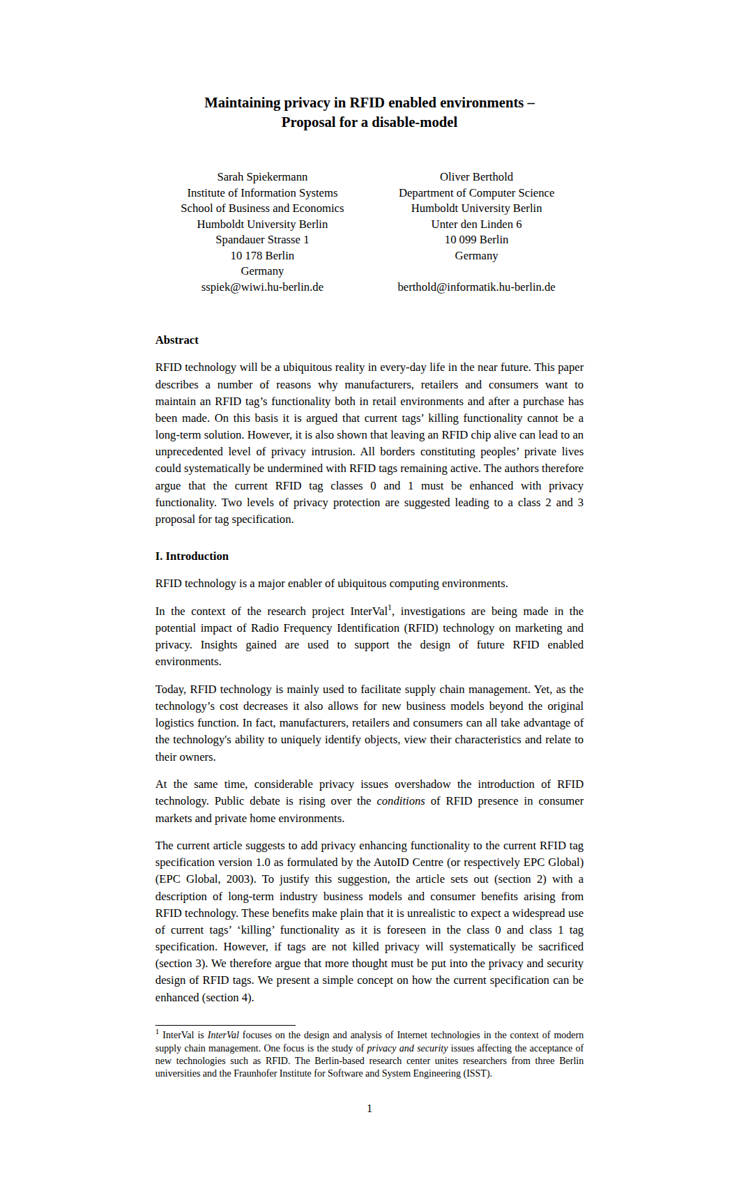Maintaining privacy in RFID enabled environments –
Proposal for a disable-model
| Sarah Spiekermann Institute of Information Systems School of Business and Economics Humboldt University Berlin Spandauer Strasse 1 10 178 Berlin Germany sspiek@wiwi.hu-berlin.de | Oliver Berthold Department of Computer Science Humboldt University Berlin Unter den Linden 6 10 099 Berlin Germany berthold@informatik.hu-berlin.de |
Abstract
RFID technology will be a ubiquitous reality in every-day life in the near future. This paper describes a number of reasons why manufacturers, retailers and consumers want to maintain an RFID tag’s functionality both in retail environments and after a purchase has been made. On this basis it is argued that current tags’ killing functionality cannot be a long-term solution. However, it is also shown that leaving an RFID chip alive can lead to an unprecedented level of privacy intrusion. All borders constituting peoples’ private lives could systematically be undermined with RFID tags remaining active. The authors therefore argue that the current RFID tag classes 0 and 1 must be enhanced with privacy functionality. Two levels of privacy protection are suggested leading to a class 2 and 3 proposal for tag specification.
I. Introduction
RFID technology is a major enabler of ubiquitous computing environments.
In the context of the research project InterVal1, investigations are being made in the potential impact of Radio Frequency Identification (RFID) technology on marketing and privacy. Insights gained are used to support the design of future RFID enabled environments.
Today, RFID technology is mainly used to facilitate supply chain management. Yet, as the technology’s cost decreases it also allows for new business models beyond the original logistics function. In fact, manufacturers, retailers and consumers can all take advantage of the technology's ability to uniquely identify objects, view their characteristics and relate to their owners.
At the same time, considerable privacy issues overshadow the introduction of RFID technology. Public debate is rising over the conditions of RFID presence in consumer markets and private home environments.
The current article suggests to add privacy enhancing functionality to the current RFID tag specification version 1.0 as formulated by the AutoID Centre (or respectively EPC Global) (EPC Global, 2003). To justify this suggestion, the article sets out (section 2) with a description of long-term industry business models and consumer benefits arising from RFID technology. These benefits make plain that it is unrealistic to expect a widespread use of current tags’ ‘killing’ functionality as it is foreseen in the class 0 and class 1 tag specification. However, if tags are not killed privacy will systematically be sacrificed (section 3). We therefore argue that more thought must be put into the privacy and security design of RFID tags. We present a simple concept on how the current specification can be enhanced (section 4).
1 InterVal is InterVal focuses on the design and analysis of Internet technologies in the context of modern supply chain management. One focus is the study of privacy and security issues affecting the acceptance of new technologies such as RFID. The Berlin-based research center unites researchers from three Berlin universities and the Fraunhofer Institute for Software and System Engineering (ISST).
1